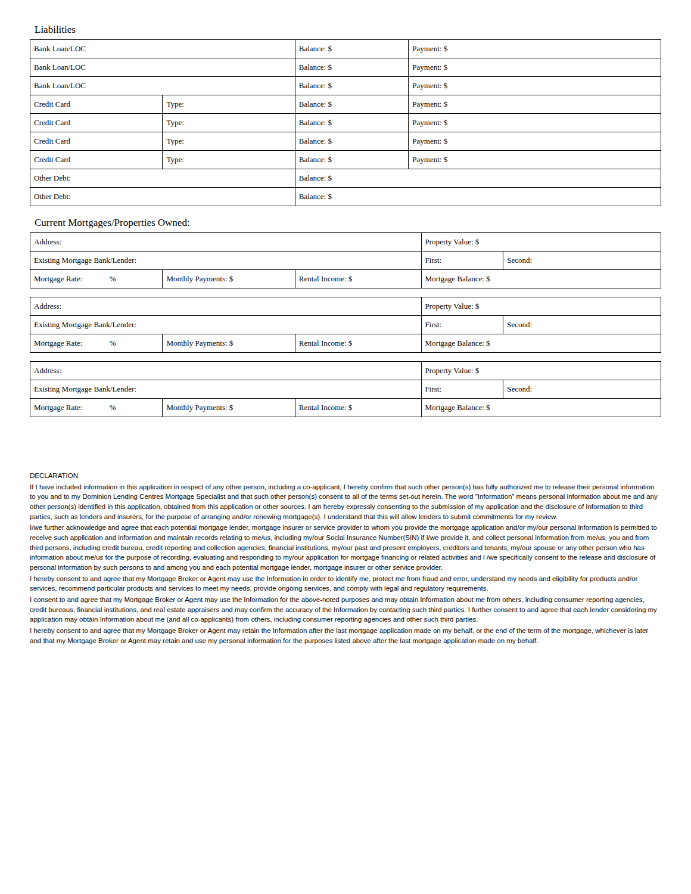Liabilities
| Bank Loan/LOC | Balance: $ | Payment: $ |
| Bank Loan/LOC | Balance: $ | Payment: $ |
| Bank Loan/LOC | Balance: $ | Payment: $ |
| Credit Card | Type: | Balance: $ | Payment: $ |
| Credit Card | Type: | Balance: $ | Payment: $ |
| Credit Card | Type: | Balance: $ | Payment: $ |
| Credit Card | Type: | Balance: $ | Payment: $ |
| Other Debt: | Balance: $ |
| Other Debt: | Balance: $ |
Current Mortgages/Properties Owned:
| Address: | Property Value: $ |
| Existing Mortgage Bank/Lender: | First: | Second: |
| Mortgage Rate: % | Monthly Payments: $ | Rental Income: $ | Mortgage Balance: $ |
| Address: | Property Value: $ |
| Existing Mortgage Bank/Lender: | First: | Second: |
| Mortgage Rate: % | Monthly Payments: $ | Rental Income: $ | Mortgage Balance: $ |
| Address: | Property Value: $ |
| Existing Mortgage Bank/Lender: | First: | Second: |
| Mortgage Rate: % | Monthly Payments: $ | Rental Income: $ | Mortgage Balance: $ |
DECLARATION
If I have included information in this application in respect of any other person, including a co-applicant, I hereby confirm that such other person(s) has fully authorized me to release their personal information to you and to my Dominion Lending Centres Mortgage Specialist and that such other person(s) consent to all of the terms set-out herein. The word "Information" means personal information about me and any other person(s) identified in this application, obtained from this application or other sources. I am hereby expressly consenting to the submission of my application and the disclosure of Information to third parties, such as lenders and insurers, for the purpose of arranging and/or renewing mortgage(s). I understand that this will allow lenders to submit commitments for my review.
I/we further acknowledge and agree that each potential mortgage lender, mortgage insurer or service provider to whom you provide the mortgage application and/or my/our personal information is permitted to receive such application and information and maintain records relating to me/us, including my/our Social Insurance Number(SIN) if I/we provide it, and collect personal information from me/us, you and from third persons, including credit bureau, credit reporting and collection agencies, financial institutions, my/our past and present employers, creditors and tenants, my/our spouse or any other person who has information about me/us for the purpose of recording, evaluating and responding to my/our application for mortgage financing or related activities and I /we specifically consent to the release and disclosure of personal information by such persons to and among you and each potential mortgage lender, mortgage insurer or other service provider.
I hereby consent to and agree that my Mortgage Broker or Agent may use the Information in order to identify me, protect me from fraud and error, understand my needs and eligibility for products and/or services, recommend particular products and services to meet my needs, provide ongoing services, and comply with legal and regulatory requirements.
I consent to and agree that my Mortgage Broker or Agent may use the Information for the above-noted purposes and may obtain Information about me from others, including consumer reporting agencies, credit bureaus, financial institutions, and real estate appraisers and may confirm the accuracy of the Information by contacting such third parties. I further consent to and agree that each lender considering my application may obtain Information about me (and all co-applicants) from others, including consumer reporting agencies and other such third parties.
I hereby consent to and agree that my Mortgage Broker or Agent may retain the Information after the last mortgage application made on my behalf, or the end of the term of the mortgage, whichever is later and that my Mortgage Broker or Agent may retain and use my personal information for the purposes listed above after the last mortgage application made on my behalf.